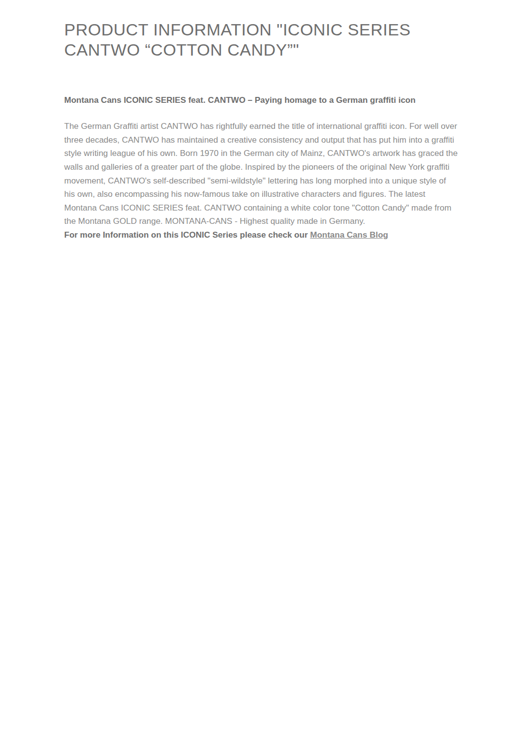Product information "ICONIC SERIES CANTWO “COTTON CANDY”"
Montana Cans ICONIC SERIES feat. CANTWO – Paying homage to a German graffiti icon
The German Graffiti artist CANTWO has rightfully earned the title of international graffiti icon. For well over three decades, CANTWO has maintained a creative consistency and output that has put him into a graffiti style writing league of his own. Born 1970 in the German city of Mainz, CANTWO's artwork has graced the walls and galleries of a greater part of the globe. Inspired by the pioneers of the original New York graffiti movement, CANTWO's self-described "semi-wildstyle" lettering has long morphed into a unique style of his own, also encompassing his now-famous take on illustrative characters and figures. The latest Montana Cans ICONIC SERIES feat. CANTWO containing a white color tone "Cotton Candy" made from the Montana GOLD range. MONTANA-CANS - Highest quality made in Germany.
For more Information on this ICONIC Series please check our Montana Cans Blog